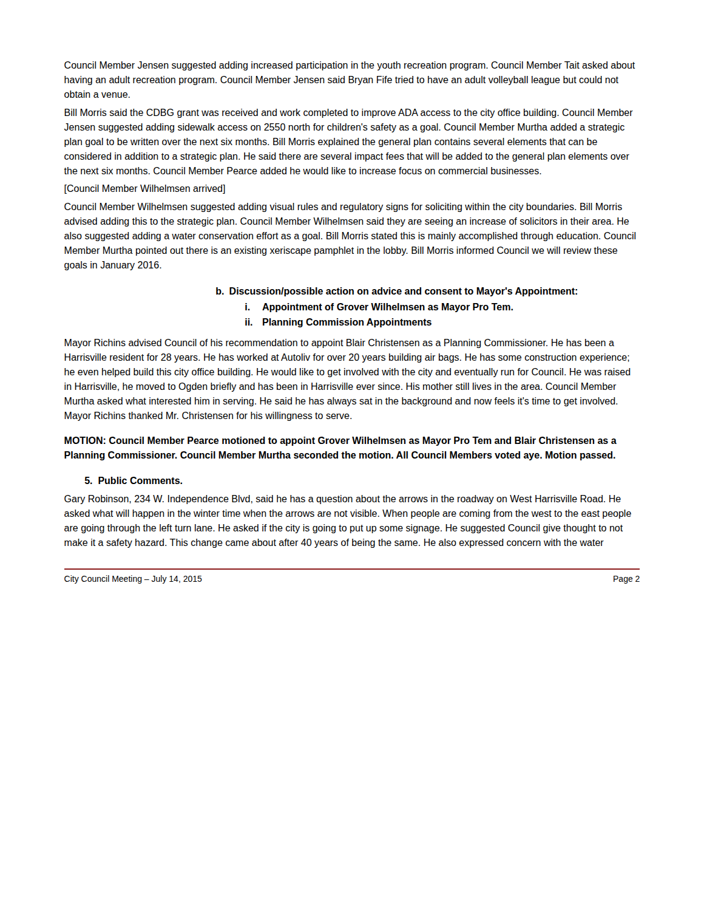Council Member Jensen suggested adding increased participation in the youth recreation program. Council Member Tait asked about having an adult recreation program. Council Member Jensen said Bryan Fife tried to have an adult volleyball league but could not obtain a venue.
Bill Morris said the CDBG grant was received and work completed to improve ADA access to the city office building. Council Member Jensen suggested adding sidewalk access on 2550 north for children's safety as a goal. Council Member Murtha added a strategic plan goal to be written over the next six months. Bill Morris explained the general plan contains several elements that can be considered in addition to a strategic plan. He said there are several impact fees that will be added to the general plan elements over the next six months. Council Member Pearce added he would like to increase focus on commercial businesses.
[Council Member Wilhelmsen arrived]
Council Member Wilhelmsen suggested adding visual rules and regulatory signs for soliciting within the city boundaries. Bill Morris advised adding this to the strategic plan. Council Member Wilhelmsen said they are seeing an increase of solicitors in their area. He also suggested adding a water conservation effort as a goal. Bill Morris stated this is mainly accomplished through education. Council Member Murtha pointed out there is an existing xeriscape pamphlet in the lobby. Bill Morris informed Council we will review these goals in January 2016.
b. Discussion/possible action on advice and consent to Mayor's Appointment:
i. Appointment of Grover Wilhelmsen as Mayor Pro Tem.
ii. Planning Commission Appointments
Mayor Richins advised Council of his recommendation to appoint Blair Christensen as a Planning Commissioner. He has been a Harrisville resident for 28 years. He has worked at Autoliv for over 20 years building air bags. He has some construction experience; he even helped build this city office building. He would like to get involved with the city and eventually run for Council. He was raised in Harrisville, he moved to Ogden briefly and has been in Harrisville ever since. His mother still lives in the area. Council Member Murtha asked what interested him in serving. He said he has always sat in the background and now feels it's time to get involved. Mayor Richins thanked Mr. Christensen for his willingness to serve.
MOTION: Council Member Pearce motioned to appoint Grover Wilhelmsen as Mayor Pro Tem and Blair Christensen as a Planning Commissioner. Council Member Murtha seconded the motion. All Council Members voted aye. Motion passed.
5. Public Comments.
Gary Robinson, 234 W. Independence Blvd, said he has a question about the arrows in the roadway on West Harrisville Road. He asked what will happen in the winter time when the arrows are not visible. When people are coming from the west to the east people are going through the left turn lane. He asked if the city is going to put up some signage. He suggested Council give thought to not make it a safety hazard. This change came about after 40 years of being the same. He also expressed concern with the water
City Council Meeting – July 14, 2015 Page 2